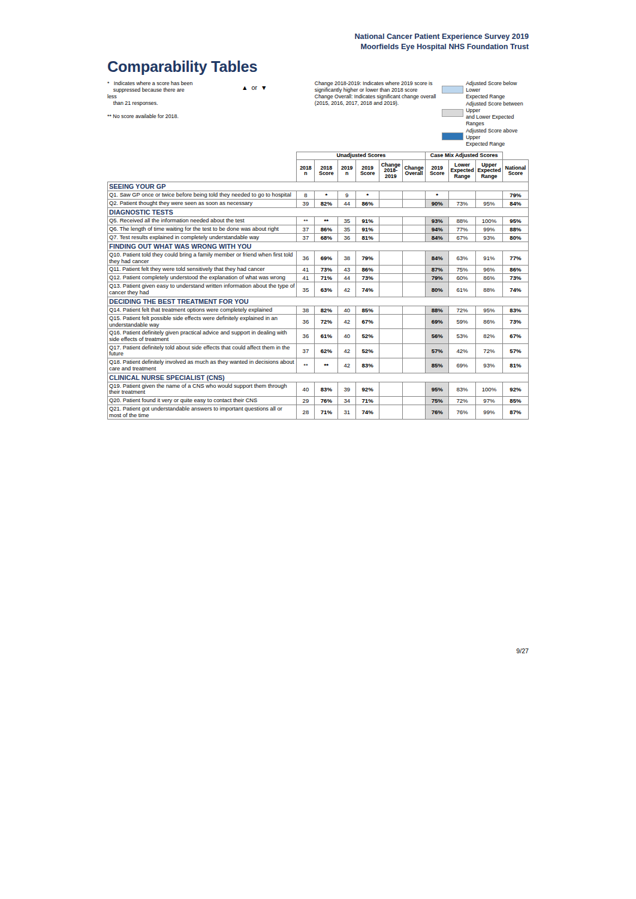National Cancer Patient Experience Survey 2019
Moorfields Eye Hospital NHS Foundation Trust
Comparability Tables
* Indicates where a score has been
suppressed because there are less
than 21 responses.
** No score available for 2018.
▲ or ▼
Change 2018-2019: Indicates where 2019 score is
significantly higher or lower than 2018 score
Change Overall: Indicates significant change overall
(2015, 2016, 2017, 2018 and 2019).
| | Adjusted Score below Lower Expected Range |
| | Adjusted Score between Upper and Lower Expected Ranges |
| | Adjusted Score above Upper Expected Range |
| | Unadjusted Scores | Case Mix Adjusted Scores | |
| | 2018 n | 2018 Score | 2019 n | 2019 Score | Change 2018- 2019 | Change Overall | 2019 Score | Lower Expected Range | Upper Expected Range | National Score |
| SEEING YOUR GP |
| Q1. Saw GP once or twice before being told they needed to go to hospital | 8 | * | 9 | * | | | * | | | 79% |
| Q2. Patient thought they were seen as soon as necessary | 39 | 82% | 44 | 86% | | | 90% | 73% | 95% | 84% |
| DIAGNOSTIC TESTS |
| Q5. Received all the information needed about the test | ** | ** | 35 | 91% | | | 93% | 88% | 100% | 95% |
| Q6. The length of time waiting for the test to be done was about right | 37 | 86% | 35 | 91% | | | 94% | 77% | 99% | 88% |
| Q7. Test results explained in completely understandable way | 37 | 68% | 36 | 81% | | | 84% | 67% | 93% | 80% |
| FINDING OUT WHAT WAS WRONG WITH YOU |
| Q10. Patient told they could bring a family member or friend when first told they had cancer | 36 | 69% | 38 | 79% | | | 84% | 63% | 91% | 77% |
| Q11. Patient felt they were told sensitively that they had cancer | 41 | 73% | 43 | 86% | | | 87% | 75% | 96% | 86% |
| Q12. Patient completely understood the explanation of what was wrong | 41 | 71% | 44 | 73% | | | 79% | 60% | 86% | 73% |
| Q13. Patient given easy to understand written information about the type of cancer they had | 35 | 63% | 42 | 74% | | | 80% | 61% | 88% | 74% |
| DECIDING THE BEST TREATMENT FOR YOU |
| Q14. Patient felt that treatment options were completely explained | 38 | 82% | 40 | 85% | | | 88% | 72% | 95% | 83% |
| Q15. Patient felt possible side effects were definitely explained in an understandable way | 36 | 72% | 42 | 67% | | | 69% | 59% | 86% | 73% |
| Q16. Patient definitely given practical advice and support in dealing with side effects of treatment | 36 | 61% | 40 | 52% | | | 56% | 53% | 82% | 67% |
| Q17. Patient definitely told about side effects that could affect them in the future | 37 | 62% | 42 | 52% | | | 57% | 42% | 72% | 57% |
| Q18. Patient definitely involved as much as they wanted in decisions about care and treatment | ** | ** | 42 | 83% | | | 85% | 69% | 93% | 81% |
| CLINICAL NURSE SPECIALIST (CNS) |
| Q19. Patient given the name of a CNS who would support them through their treatment | 40 | 83% | 39 | 92% | | | 95% | 83% | 100% | 92% |
| Q20. Patient found it very or quite easy to contact their CNS | 29 | 76% | 34 | 71% | | | 75% | 72% | 97% | 85% |
| Q21. Patient got understandable answers to important questions all or most of the time | 28 | 71% | 31 | 74% | | | 76% | 76% | 99% | 87% |
9/27